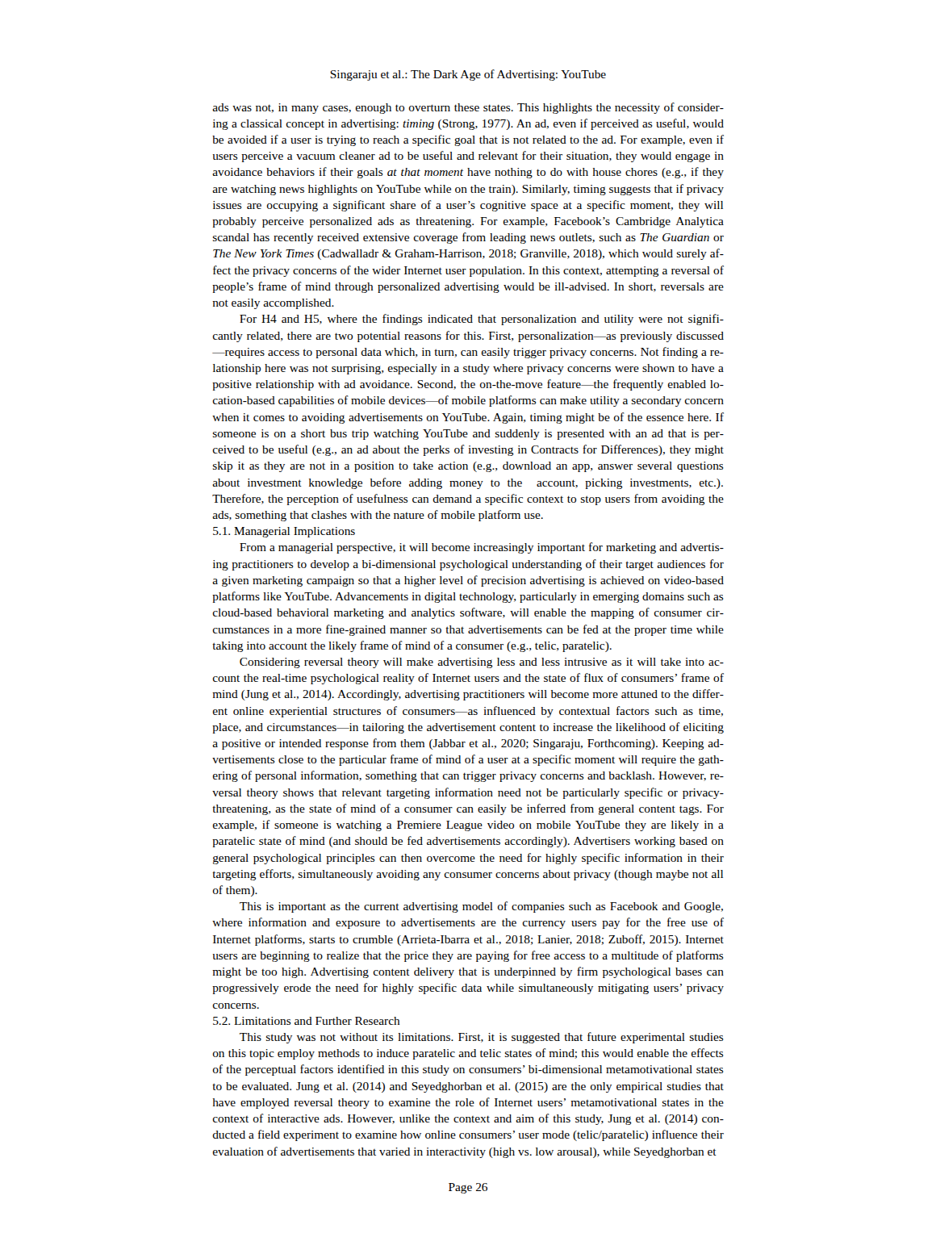Singaraju et al.: The Dark Age of Advertising: YouTube
ads was not, in many cases, enough to overturn these states. This highlights the necessity of considering a classical concept in advertising: timing (Strong, 1977). An ad, even if perceived as useful, would be avoided if a user is trying to reach a specific goal that is not related to the ad. For example, even if users perceive a vacuum cleaner ad to be useful and relevant for their situation, they would engage in avoidance behaviors if their goals at that moment have nothing to do with house chores (e.g., if they are watching news highlights on YouTube while on the train). Similarly, timing suggests that if privacy issues are occupying a significant share of a user’s cognitive space at a specific moment, they will probably perceive personalized ads as threatening. For example, Facebook’s Cambridge Analytica scandal has recently received extensive coverage from leading news outlets, such as The Guardian or The New York Times (Cadwalladr & Graham-Harrison, 2018; Granville, 2018), which would surely affect the privacy concerns of the wider Internet user population. In this context, attempting a reversal of people’s frame of mind through personalized advertising would be ill-advised. In short, reversals are not easily accomplished.
For H4 and H5, where the findings indicated that personalization and utility were not significantly related, there are two potential reasons for this. First, personalization—as previously discussed—requires access to personal data which, in turn, can easily trigger privacy concerns. Not finding a relationship here was not surprising, especially in a study where privacy concerns were shown to have a positive relationship with ad avoidance. Second, the on-the-move feature—the frequently enabled location-based capabilities of mobile devices—of mobile platforms can make utility a secondary concern when it comes to avoiding advertisements on YouTube. Again, timing might be of the essence here. If someone is on a short bus trip watching YouTube and suddenly is presented with an ad that is perceived to be useful (e.g., an ad about the perks of investing in Contracts for Differences), they might skip it as they are not in a position to take action (e.g., download an app, answer several questions about investment knowledge before adding money to the account, picking investments, etc.). Therefore, the perception of usefulness can demand a specific context to stop users from avoiding the ads, something that clashes with the nature of mobile platform use.
5.1. Managerial Implications
From a managerial perspective, it will become increasingly important for marketing and advertising practitioners to develop a bi-dimensional psychological understanding of their target audiences for a given marketing campaign so that a higher level of precision advertising is achieved on video-based platforms like YouTube. Advancements in digital technology, particularly in emerging domains such as cloud-based behavioral marketing and analytics software, will enable the mapping of consumer circumstances in a more fine-grained manner so that advertisements can be fed at the proper time while taking into account the likely frame of mind of a consumer (e.g., telic, paratelic).
Considering reversal theory will make advertising less and less intrusive as it will take into account the real-time psychological reality of Internet users and the state of flux of consumers’ frame of mind (Jung et al., 2014). Accordingly, advertising practitioners will become more attuned to the different online experiential structures of consumers—as influenced by contextual factors such as time, place, and circumstances—in tailoring the advertisement content to increase the likelihood of eliciting a positive or intended response from them (Jabbar et al., 2020; Singaraju, Forthcoming). Keeping advertisements close to the particular frame of mind of a user at a specific moment will require the gathering of personal information, something that can trigger privacy concerns and backlash. However, reversal theory shows that relevant targeting information need not be particularly specific or privacy-threatening, as the state of mind of a consumer can easily be inferred from general content tags. For example, if someone is watching a Premiere League video on mobile YouTube they are likely in a paratelic state of mind (and should be fed advertisements accordingly). Advertisers working based on general psychological principles can then overcome the need for highly specific information in their targeting efforts, simultaneously avoiding any consumer concerns about privacy (though maybe not all of them).
This is important as the current advertising model of companies such as Facebook and Google, where information and exposure to advertisements are the currency users pay for the free use of Internet platforms, starts to crumble (Arrieta-Ibarra et al., 2018; Lanier, 2018; Zuboff, 2015). Internet users are beginning to realize that the price they are paying for free access to a multitude of platforms might be too high. Advertising content delivery that is underpinned by firm psychological bases can progressively erode the need for highly specific data while simultaneously mitigating users’ privacy concerns.
5.2. Limitations and Further Research
This study was not without its limitations. First, it is suggested that future experimental studies on this topic employ methods to induce paratelic and telic states of mind; this would enable the effects of the perceptual factors identified in this study on consumers’ bi-dimensional metamotivational states to be evaluated. Jung et al. (2014) and Seyedghorban et al. (2015) are the only empirical studies that have employed reversal theory to examine the role of Internet users’ metamotivational states in the context of interactive ads. However, unlike the context and aim of this study, Jung et al. (2014) conducted a field experiment to examine how online consumers’ user mode (telic/paratelic) influence their evaluation of advertisements that varied in interactivity (high vs. low arousal), while Seyedghorban et
Page 26